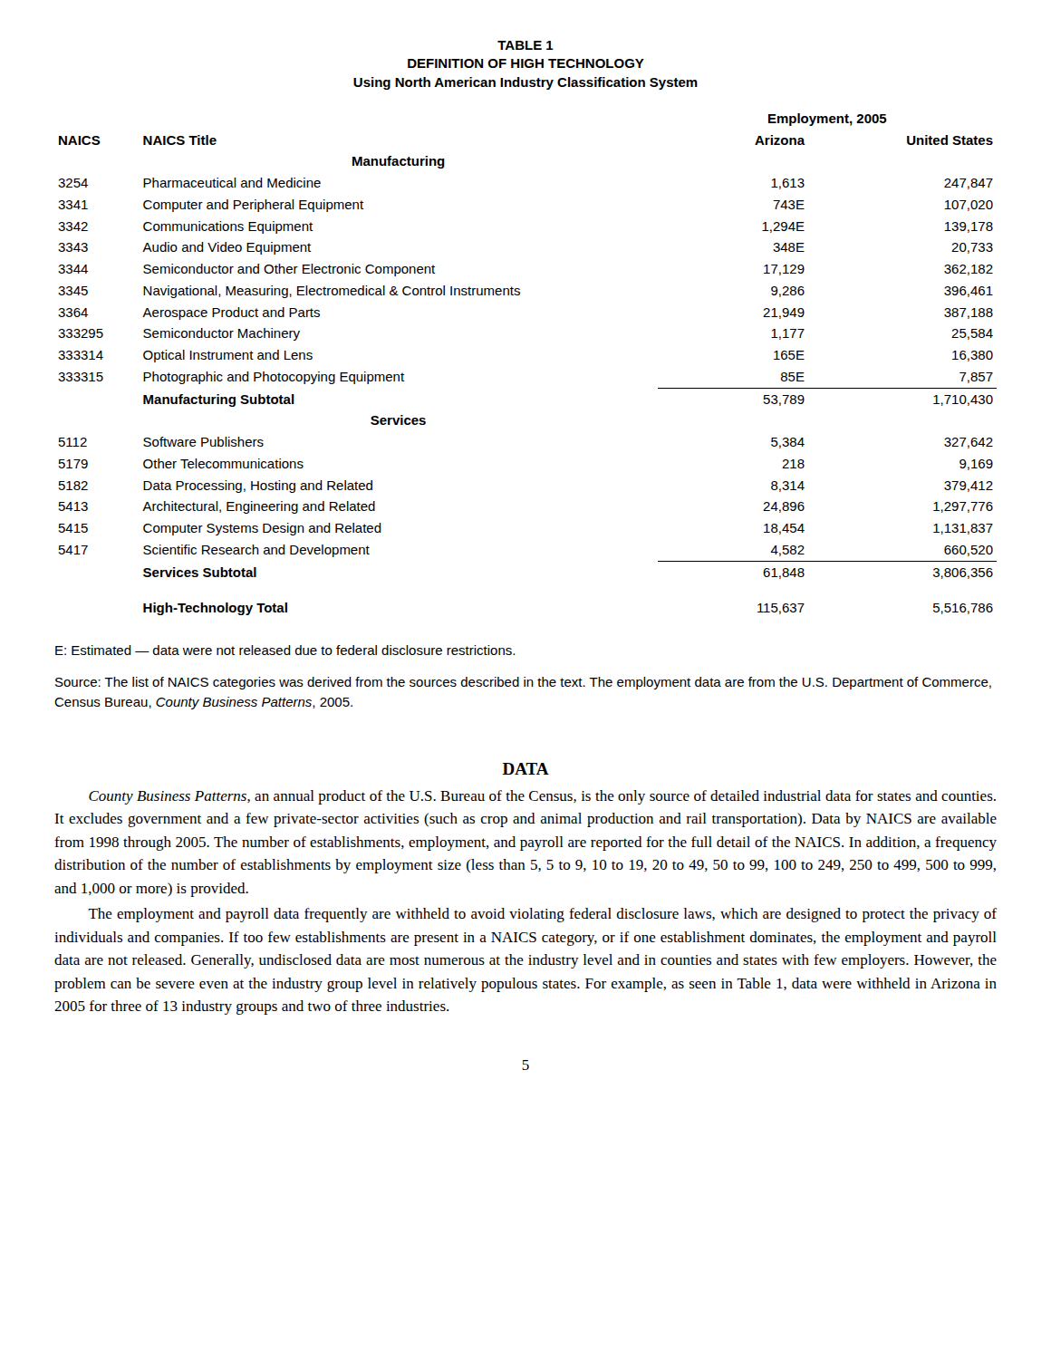TABLE 1
DEFINITION OF HIGH TECHNOLOGY
Using North American Industry Classification System
| | | Employment, 2005 |
| --- | --- | --- |
| NAICS | NAICS Title | Arizona | United States |
| | Manufacturing | | |
| 3254 | Pharmaceutical and Medicine | 1,613 | 247,847 |
| 3341 | Computer and Peripheral Equipment | 743E | 107,020 |
| 3342 | Communications Equipment | 1,294E | 139,178 |
| 3343 | Audio and Video Equipment | 348E | 20,733 |
| 3344 | Semiconductor and Other Electronic Component | 17,129 | 362,182 |
| 3345 | Navigational, Measuring, Electromedical & Control Instruments | 9,286 | 396,461 |
| 3364 | Aerospace Product and Parts | 21,949 | 387,188 |
| 333295 | Semiconductor Machinery | 1,177 | 25,584 |
| 333314 | Optical Instrument and Lens | 165E | 16,380 |
| 333315 | Photographic and Photocopying Equipment | 85E | 7,857 |
| | Manufacturing Subtotal | 53,789 | 1,710,430 |
| | Services | | |
| 5112 | Software Publishers | 5,384 | 327,642 |
| 5179 | Other Telecommunications | 218 | 9,169 |
| 5182 | Data Processing, Hosting and Related | 8,314 | 379,412 |
| 5413 | Architectural, Engineering and Related | 24,896 | 1,297,776 |
| 5415 | Computer Systems Design and Related | 18,454 | 1,131,837 |
| 5417 | Scientific Research and Development | 4,582 | 660,520 |
| | Services Subtotal | 61,848 | 3,806,356 |
| | High-Technology Total | 115,637 | 5,516,786 |
E: Estimated — data were not released due to federal disclosure restrictions.
Source: The list of NAICS categories was derived from the sources described in the text. The employment data are from the U.S. Department of Commerce, Census Bureau, County Business Patterns, 2005.
DATA
County Business Patterns, an annual product of the U.S. Bureau of the Census, is the only source of detailed industrial data for states and counties. It excludes government and a few private-sector activities (such as crop and animal production and rail transportation). Data by NAICS are available from 1998 through 2005. The number of establishments, employment, and payroll are reported for the full detail of the NAICS. In addition, a frequency distribution of the number of establishments by employment size (less than 5, 5 to 9, 10 to 19, 20 to 49, 50 to 99, 100 to 249, 250 to 499, 500 to 999, and 1,000 or more) is provided.
The employment and payroll data frequently are withheld to avoid violating federal disclosure laws, which are designed to protect the privacy of individuals and companies. If too few establishments are present in a NAICS category, or if one establishment dominates, the employment and payroll data are not released. Generally, undisclosed data are most numerous at the industry level and in counties and states with few employers. However, the problem can be severe even at the industry group level in relatively populous states. For example, as seen in Table 1, data were withheld in Arizona in 2005 for three of 13 industry groups and two of three industries.
5